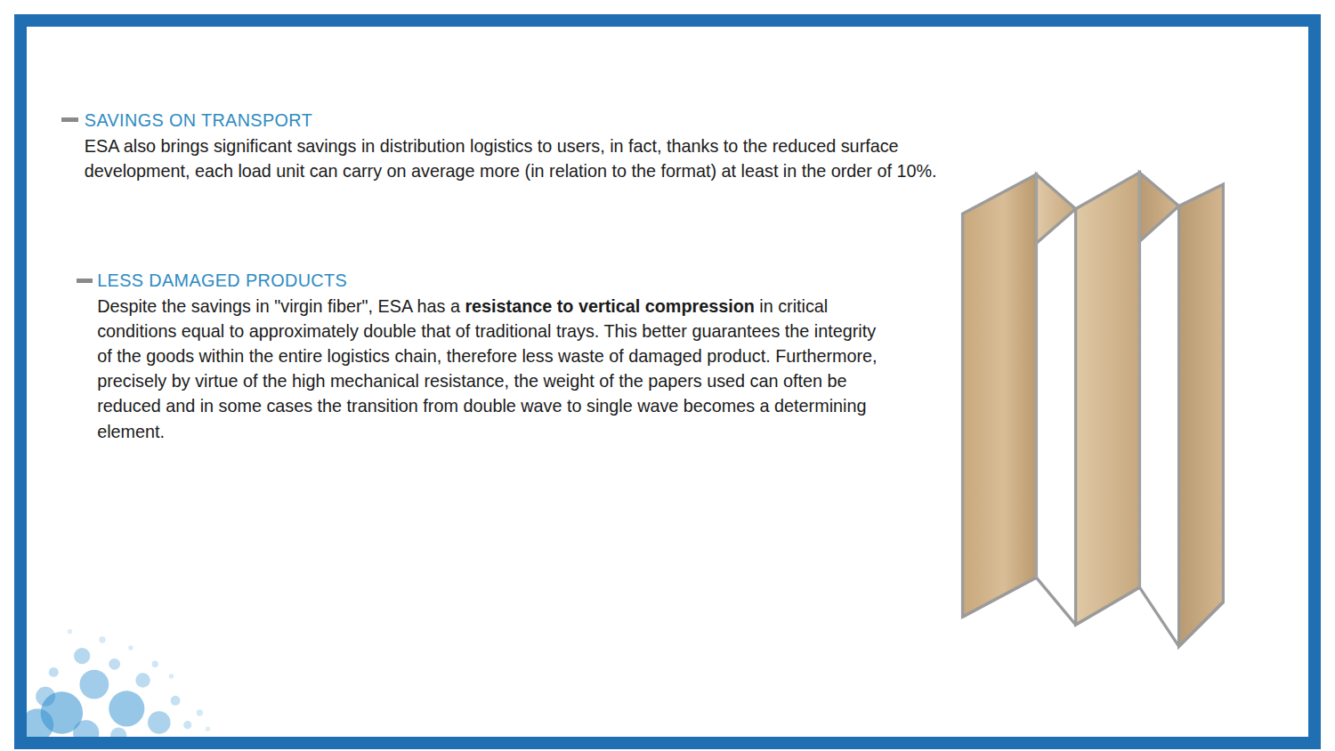Savings on transport
ESA also brings significant savings in distribution logistics to users, in fact, thanks to the reduced surface development, each load unit can carry on average more (in relation to the format) at least in the order of 10%.
Less damaged products
Despite the savings in "virgin fiber", ESA has a resistance to vertical compression in critical conditions equal to approximately double that of traditional trays. This better guarantees the integrity of the goods within the entire logistics chain, therefore less waste of damaged product. Furthermore, precisely by virtue of the high mechanical resistance, the weight of the papers used can often be reduced and in some cases the transition from double wave to single wave becomes a determining element.